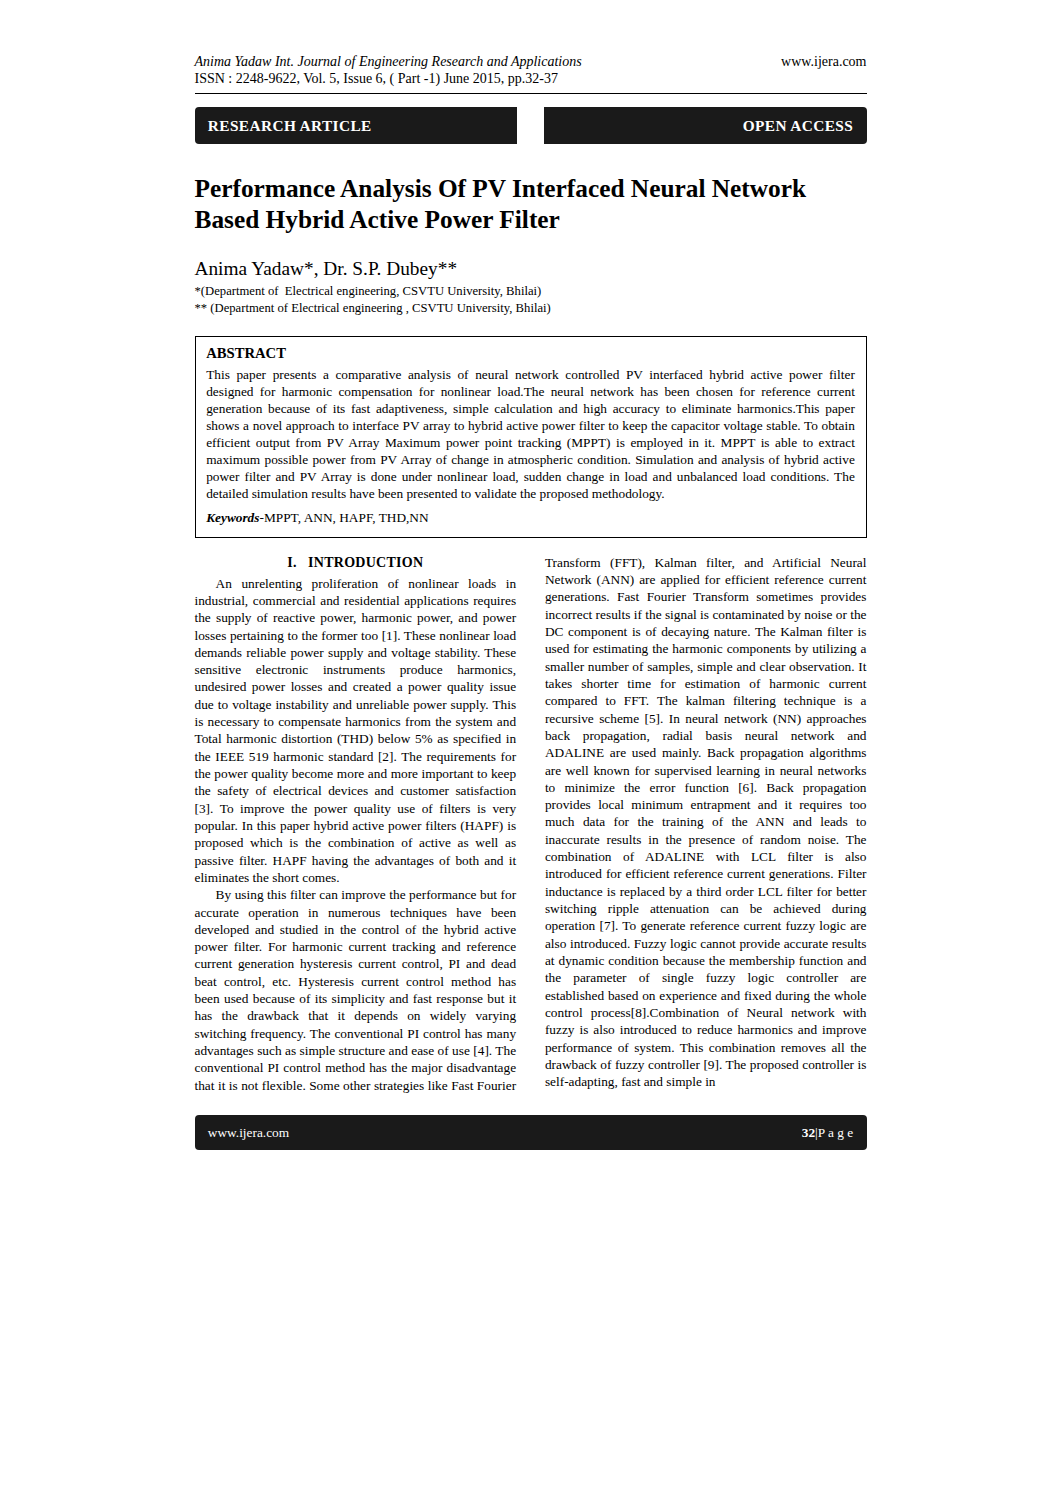Anima Yadaw Int. Journal of Engineering Research and Applications www.ijera.com
ISSN : 2248-9622, Vol. 5, Issue 6, ( Part -1) June 2015, pp.32-37
RESEARCH ARTICLE
OPEN ACCESS
Performance Analysis Of PV Interfaced Neural Network Based Hybrid Active Power Filter
Anima Yadaw*, Dr. S.P. Dubey**
*(Department of Electrical engineering, CSVTU University, Bhilai)
** (Department of Electrical engineering , CSVTU University, Bhilai)
ABSTRACT
This paper presents a comparative analysis of neural network controlled PV interfaced hybrid active power filter designed for harmonic compensation for nonlinear load.The neural network has been chosen for reference current generation because of its fast adaptiveness, simple calculation and high accuracy to eliminate harmonics.This paper shows a novel approach to interface PV array to hybrid active power filter to keep the capacitor voltage stable. To obtain efficient output from PV Array Maximum power point tracking (MPPT) is employed in it. MPPT is able to extract maximum possible power from PV Array of change in atmospheric condition. Simulation and analysis of hybrid active power filter and PV Array is done under nonlinear load, sudden change in load and unbalanced load conditions. The detailed simulation results have been presented to validate the proposed methodology.
Keywords-MPPT, ANN, HAPF, THD,NN
I. Introduction
An unrelenting proliferation of nonlinear loads in industrial, commercial and residential applications requires the supply of reactive power, harmonic power, and power losses pertaining to the former too [1]. These nonlinear load demands reliable power supply and voltage stability. These sensitive electronic instruments produce harmonics, undesired power losses and created a power quality issue due to voltage instability and unreliable power supply. This is necessary to compensate harmonics from the system and Total harmonic distortion (THD) below 5% as specified in the IEEE 519 harmonic standard [2]. The requirements for the power quality become more and more important to keep the safety of electrical devices and customer satisfaction [3]. To improve the power quality use of filters is very popular. In this paper hybrid active power filters (HAPF) is proposed which is the combination of active as well as passive filter. HAPF having the advantages of both and it eliminates the short comes.
By using this filter can improve the performance but for accurate operation in numerous techniques have been developed and studied in the control of the hybrid active power filter. For harmonic current tracking and reference current generation hysteresis current control, PI and dead beat control, etc. Hysteresis current control method has been used because of its simplicity and fast response but it has the drawback that it depends on widely varying switching frequency. The conventional PI control has many advantages such as simple structure and ease of use [4]. The conventional PI control method has the major disadvantage that it is not flexible. Some other strategies like Fast Fourier Transform (FFT), Kalman filter, and Artificial Neural Network (ANN) are applied for efficient reference current generations. Fast Fourier Transform sometimes provides incorrect results if the signal is contaminated by noise or the DC component is of decaying nature. The Kalman filter is used for estimating the harmonic components by utilizing a smaller number of samples, simple and clear observation. It takes shorter time for estimation of harmonic current compared to FFT. The kalman filtering technique is a recursive scheme [5]. In neural network (NN) approaches back propagation, radial basis neural network and ADALINE are used mainly. Back propagation algorithms are well known for supervised learning in neural networks to minimize the error function [6]. Back propagation provides local minimum entrapment and it requires too much data for the training of the ANN and leads to inaccurate results in the presence of random noise. The combination of ADALINE with LCL filter is also introduced for efficient reference current generations. Filter inductance is replaced by a third order LCL filter for better switching ripple attenuation can be achieved during operation [7]. To generate reference current fuzzy logic are also introduced. Fuzzy logic cannot provide accurate results at dynamic condition because the membership function and the parameter of single fuzzy logic controller are established based on experience and fixed during the whole control process[8].Combination of Neural network with fuzzy is also introduced to reduce harmonics and improve performance of system. This combination removes all the drawback of fuzzy controller [9]. The proposed controller is self-adapting, fast and simple in
www.ijera.com 32|P a g e